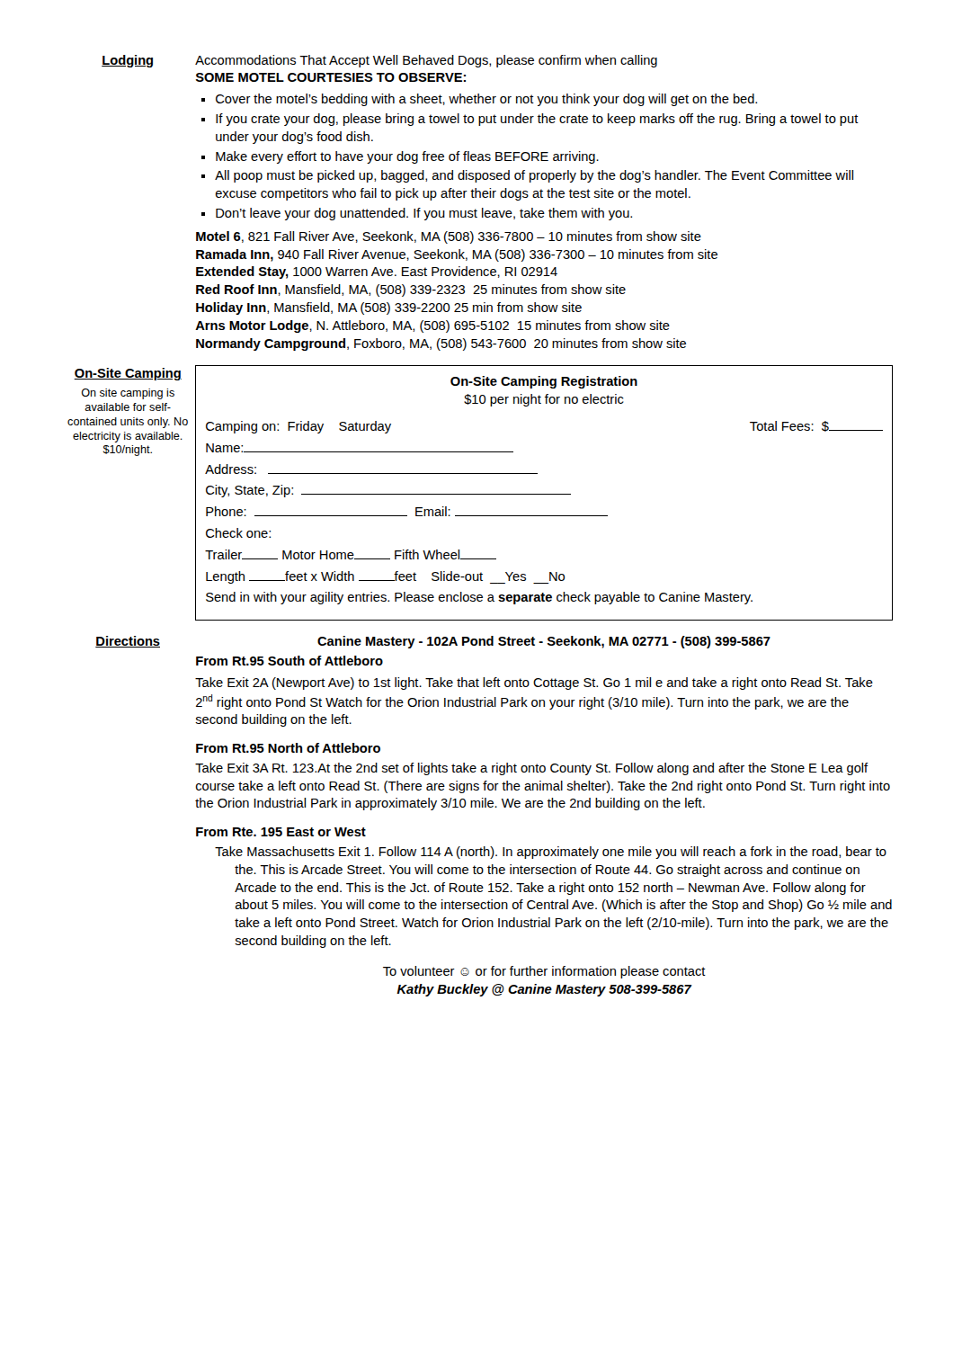| Lodging | Accommodations That Accept Well Behaved Dogs, please confirm when calling SOME MOTEL COURTESIES TO OBSERVE: Cover the motel’s bedding with a sheet, whether or not you think your dog will get on the bed. If you crate your dog, please bring a towel to put under the crate to keep marks off the rug. Bring a towel to put under your dog’s food dish. Make every effort to have your dog free of fleas BEFORE arriving. All poop must be picked up, bagged, and disposed of properly by the dog’s handler. The Event Committee will excuse competitors who fail to pick up after their dogs at the test site or the motel. Don’t leave your dog unattended. If you must leave, take them with you. Motel 6 , 821 Fall River Ave, Seekonk, MA (508) 336-7800 – 10 minutes from show site Ramada Inn, 940 Fall River Avenue, Seekonk, MA (508) 336-7300 – 10 minutes from site Extended Stay, 1000 Warren Ave. East Providence, RI 02914 Red Roof Inn , Mansfield, MA, (508) 339-2323 25 minutes from show site Holiday Inn , Mansfield, MA (508) 339-2200 25 min from show site Arns Motor Lodge , N. Attleboro, MA, (508) 695-5102 15 minutes from show site Normandy Campground , Foxboro, MA, (508) 543-7600 20 minutes from show site |
| On-Site Camping On site camping is available for self-contained units only. No electricity is available. $10/night. | On-Site Camping Registration $10 per night for no electric Camping on: Friday Saturday Total Fees: $ Name: Address: City, State, Zip: Phone: Email: Check one: Trailer Motor Home Fifth Wheel Length feet x Width feet Slide-out __Yes __No Send in with your agility entries. Please enclose a separate check payable to Canine Mastery. |
| Directions | Canine Mastery - 102A Pond Street - Seekonk, MA 02771 - (508) 399-5867 From Rt.95 South of Attleboro Take Exit 2A (Newport Ave) to 1st light. Take that left onto Cottage St. Go 1 mil e and take a right onto Read St. Take 2 nd right onto Pond St Watch for the Orion Industrial Park on your right (3/10 mile). Turn into the park, we are the second building on the left. From Rt.95 North of Attleboro Take Exit 3A Rt. 123.At the 2nd set of lights take a right onto County St. Follow along and after the Stone E Lea golf course take a left onto Read St. (There are signs for the animal shelter). Take the 2nd right onto Pond St. Turn right into the Orion Industrial Park in approximately 3/10 mile. We are the 2nd building on the left. From Rte. 195 East or West Take Massachusetts Exit 1. Follow 114 A (north). In approximately one mile you will reach a fork in the road, bear to the. This is Arcade Street. You will come to the intersection of Route 44. Go straight across and continue on Arcade to the end. This is the Jct. of Route 152. Take a right onto 152 north – Newman Ave. Follow along for about 5 miles. You will come to the intersection of Central Ave. (Which is after the Stop and Shop) Go ½ mile and take a left onto Pond Street. Watch for Orion Industrial Park on the left (2/10-mile). Turn into the park, we are the second building on the left. To volunteer ☺ or for further information please contact Kathy Buckley @ Canine Mastery 508-399-5867 |